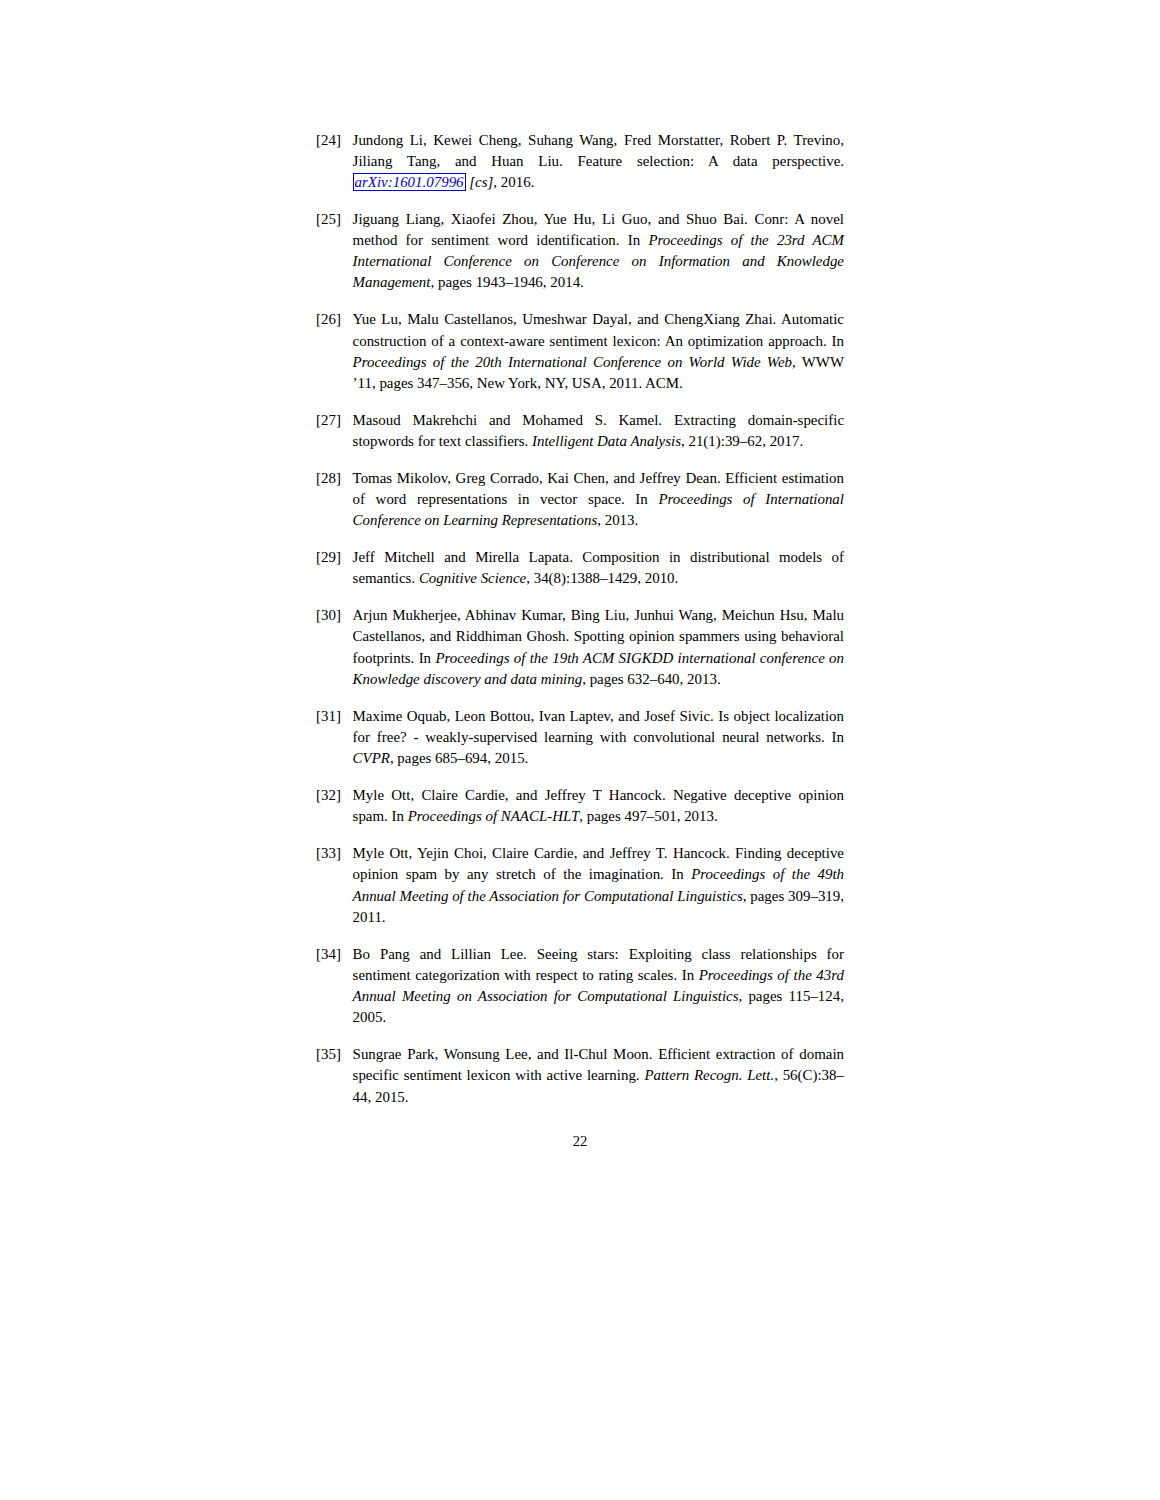[24] Jundong Li, Kewei Cheng, Suhang Wang, Fred Morstatter, Robert P. Trevino, Jiliang Tang, and Huan Liu. Feature selection: A data perspective. arXiv:1601.07996 [cs], 2016.
[25] Jiguang Liang, Xiaofei Zhou, Yue Hu, Li Guo, and Shuo Bai. Conr: A novel method for sentiment word identification. In Proceedings of the 23rd ACM International Conference on Conference on Information and Knowledge Management, pages 1943–1946, 2014.
[26] Yue Lu, Malu Castellanos, Umeshwar Dayal, and ChengXiang Zhai. Automatic construction of a context-aware sentiment lexicon: An optimization approach. In Proceedings of the 20th International Conference on World Wide Web, WWW ’11, pages 347–356, New York, NY, USA, 2011. ACM.
[27] Masoud Makrehchi and Mohamed S. Kamel. Extracting domain-specific stopwords for text classifiers. Intelligent Data Analysis, 21(1):39–62, 2017.
[28] Tomas Mikolov, Greg Corrado, Kai Chen, and Jeffrey Dean. Efficient estimation of word representations in vector space. In Proceedings of International Conference on Learning Representations, 2013.
[29] Jeff Mitchell and Mirella Lapata. Composition in distributional models of semantics. Cognitive Science, 34(8):1388–1429, 2010.
[30] Arjun Mukherjee, Abhinav Kumar, Bing Liu, Junhui Wang, Meichun Hsu, Malu Castellanos, and Riddhiman Ghosh. Spotting opinion spammers using behavioral footprints. In Proceedings of the 19th ACM SIGKDD international conference on Knowledge discovery and data mining, pages 632–640, 2013.
[31] Maxime Oquab, Leon Bottou, Ivan Laptev, and Josef Sivic. Is object localization for free? - weakly-supervised learning with convolutional neural networks. In CVPR, pages 685–694, 2015.
[32] Myle Ott, Claire Cardie, and Jeffrey T Hancock. Negative deceptive opinion spam. In Proceedings of NAACL-HLT, pages 497–501, 2013.
[33] Myle Ott, Yejin Choi, Claire Cardie, and Jeffrey T. Hancock. Finding deceptive opinion spam by any stretch of the imagination. In Proceedings of the 49th Annual Meeting of the Association for Computational Linguistics, pages 309–319, 2011.
[34] Bo Pang and Lillian Lee. Seeing stars: Exploiting class relationships for sentiment categorization with respect to rating scales. In Proceedings of the 43rd Annual Meeting on Association for Computational Linguistics, pages 115–124, 2005.
[35] Sungrae Park, Wonsung Lee, and Il-Chul Moon. Efficient extraction of domain specific sentiment lexicon with active learning. Pattern Recogn. Lett., 56(C):38–44, 2015.
22